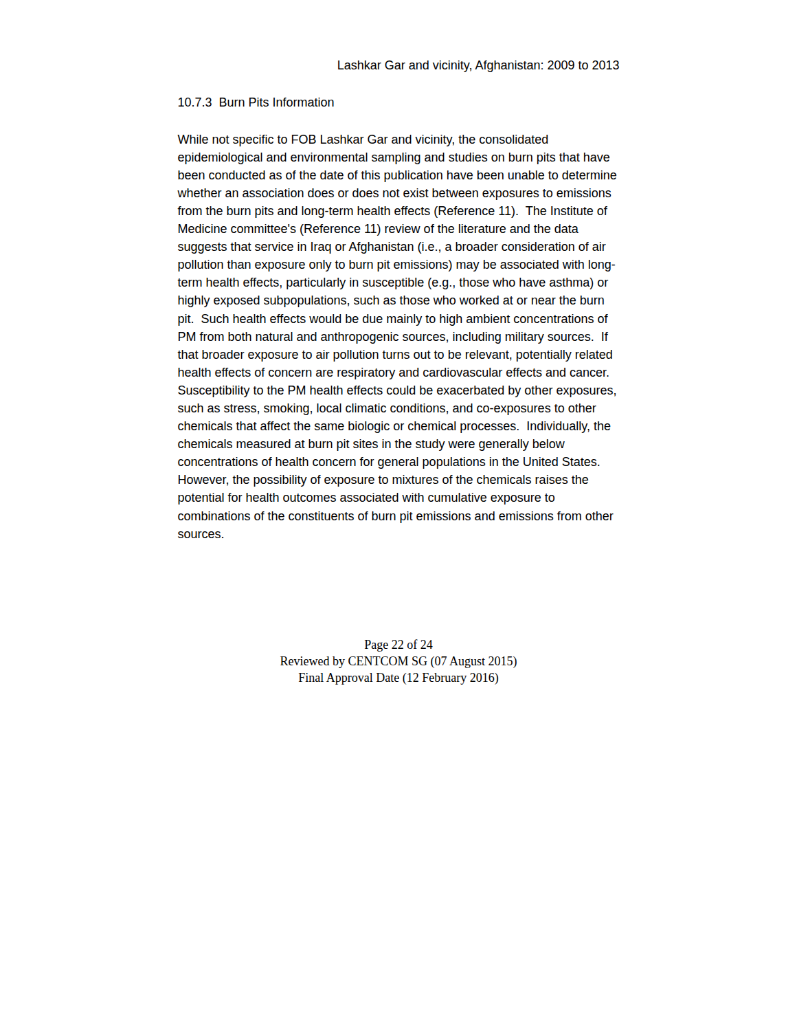Lashkar Gar and vicinity, Afghanistan: 2009 to 2013
10.7.3 Burn Pits Information
While not specific to FOB Lashkar Gar and vicinity, the consolidated epidemiological and environmental sampling and studies on burn pits that have been conducted as of the date of this publication have been unable to determine whether an association does or does not exist between exposures to emissions from the burn pits and long-term health effects (Reference 11). The Institute of Medicine committee's (Reference 11) review of the literature and the data suggests that service in Iraq or Afghanistan (i.e., a broader consideration of air pollution than exposure only to burn pit emissions) may be associated with long-term health effects, particularly in susceptible (e.g., those who have asthma) or highly exposed subpopulations, such as those who worked at or near the burn pit. Such health effects would be due mainly to high ambient concentrations of PM from both natural and anthropogenic sources, including military sources. If that broader exposure to air pollution turns out to be relevant, potentially related health effects of concern are respiratory and cardiovascular effects and cancer. Susceptibility to the PM health effects could be exacerbated by other exposures, such as stress, smoking, local climatic conditions, and co-exposures to other chemicals that affect the same biologic or chemical processes. Individually, the chemicals measured at burn pit sites in the study were generally below concentrations of health concern for general populations in the United States. However, the possibility of exposure to mixtures of the chemicals raises the potential for health outcomes associated with cumulative exposure to combinations of the constituents of burn pit emissions and emissions from other sources.
Page 22 of 24
Reviewed by CENTCOM SG (07 August 2015)
Final Approval Date (12 February 2016)